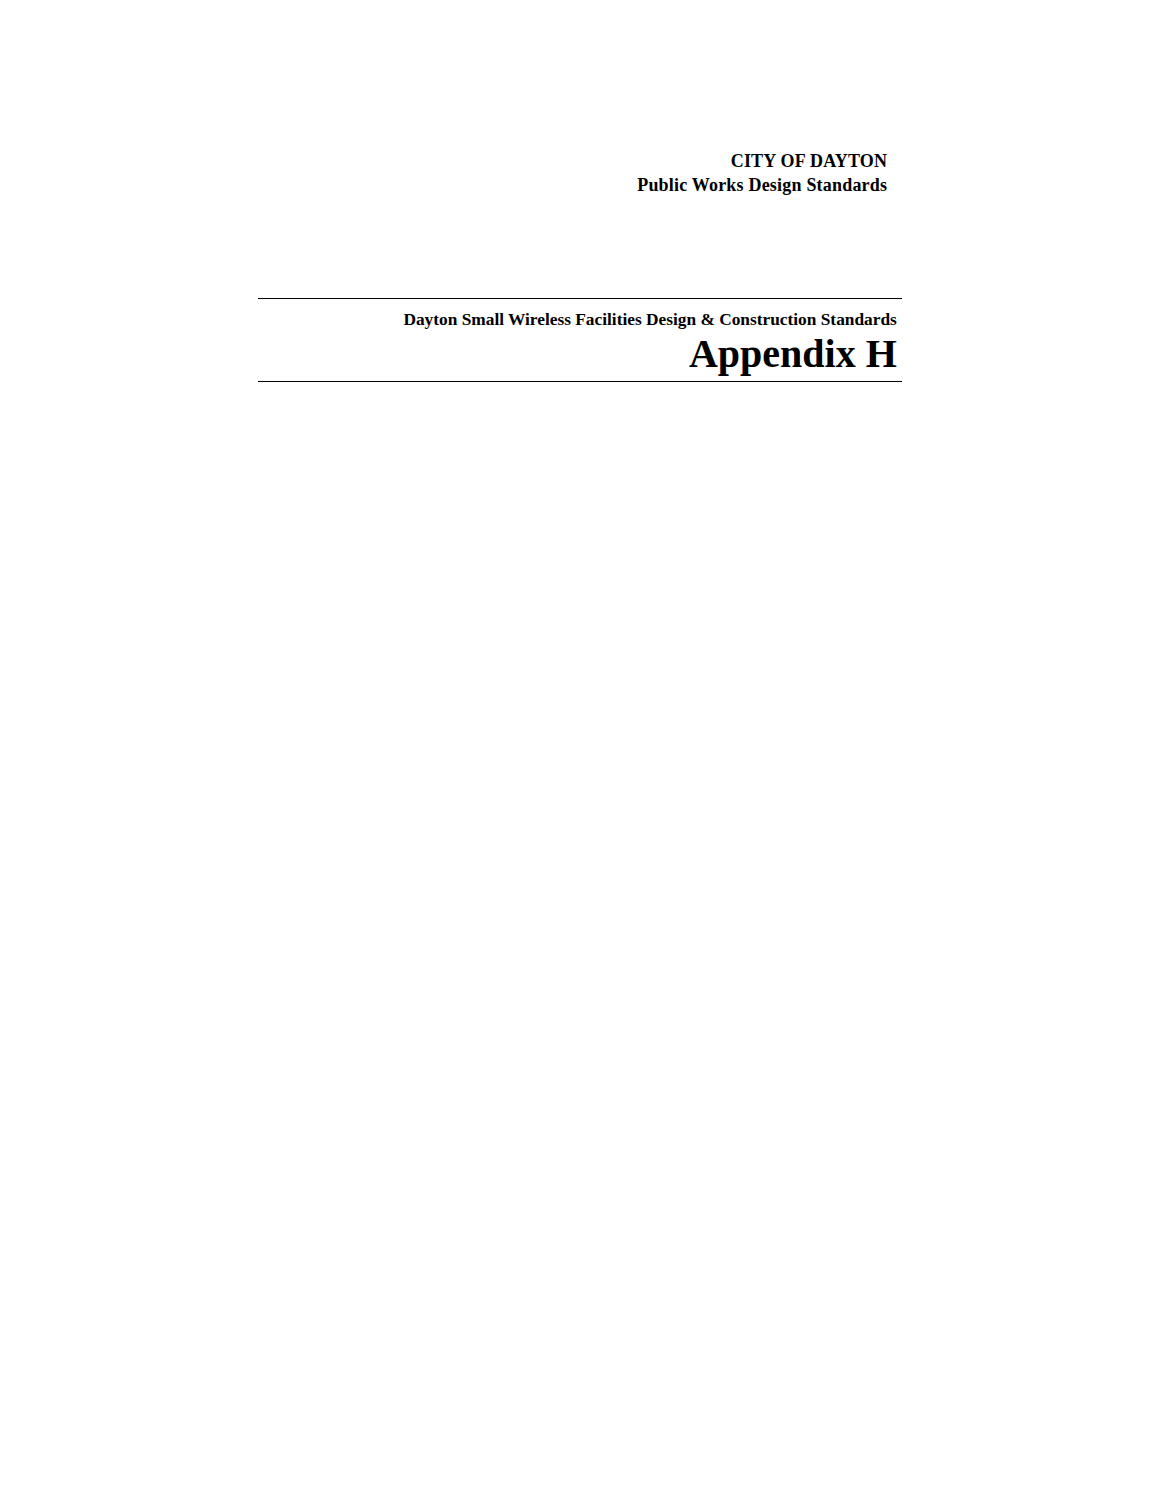CITY OF DAYTON Public Works Design Standards
Dayton Small Wireless Facilities Design & Construction Standards
Appendix H